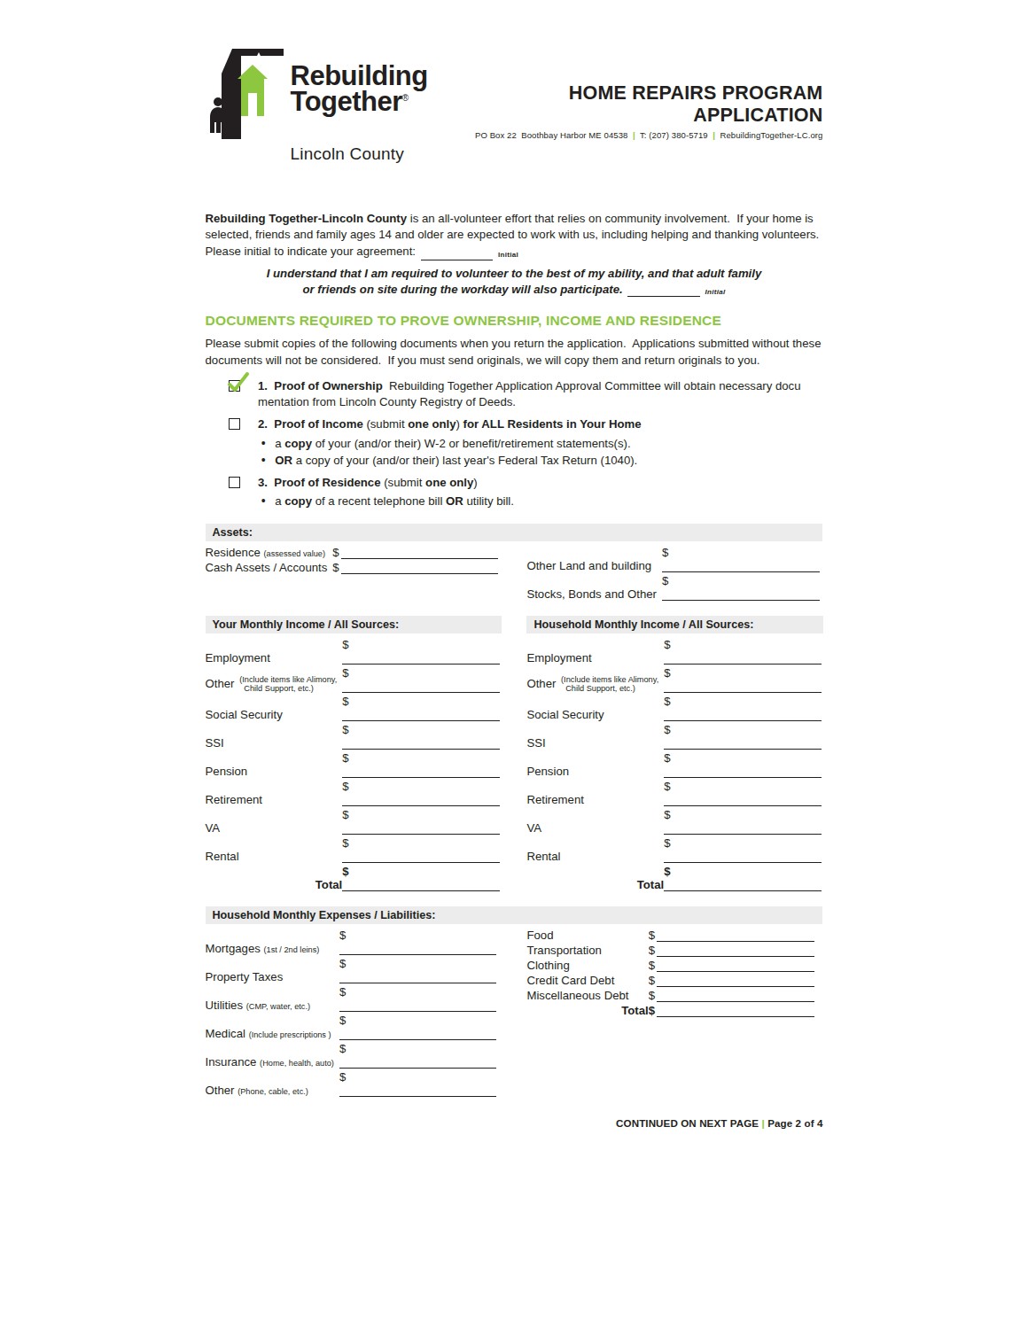Rebuilding
Together®
Lincoln County
Home Repairs Program Application
PO Box 22 Boothbay Harbor ME 04538 | T: (207) 380-5719 | RebuildingTogether-LC.org
Rebuilding Together-Lincoln County is an all-volunteer effort that relies on community involvement. If your home is selected, friends and family ages 14 and older are expected to work with us, including helping and thanking volunteers. Please initial to indicate your agreement: Initial
I understand that I am required to volunteer to the best of my ability, and that adult family
or friends on site during the workday will also participate. Initial
Documents required to prove ownership, income and residence
Please submit copies of the following documents when you return the application. Applications submitted without these documents will not be considered. If you must send originals, we will copy them and return originals to you.
1. Proof of Ownership Rebuilding Together Application Approval Committee will obtain necessary docu mentation from Lincoln County Registry of Deeds.
2. Proof of Income (submit one only) for ALL Residents in Your Home
a copy of your (and/or their) W-2 or benefit/retirement statements(s).
OR a copy of your (and/or their) last year's Federal Tax Return (1040).
3. Proof of Residence (submit one only)
a copy of a recent telephone bill OR utility bill.
Assets:
| Residence (assessed value) | $ |
| Cash Assets / Accounts | $ |
| Other Land and building | $ |
| Stocks, Bonds and Other | $ |
Your Monthly Income / All Sources:
| Employment | $ |
| Other (Include items like Alimony, Child Support, etc.) | $ |
| Social Security | $ |
| SSI | $ |
| Pension | $ |
| Retirement | $ |
| VA | $ |
| Rental | $ |
| Total | $ |
Household Monthly Income / All Sources:
| Employment | $ |
| Other (Include items like Alimony, Child Support, etc.) | $ |
| Social Security | $ |
| SSI | $ |
| Pension | $ |
| Retirement | $ |
| VA | $ |
| Rental | $ |
| Total | $ |
Household Monthly Expenses / Liabilities:
| Mortgages (1st / 2nd leins) | $ |
| Property Taxes | $ |
| Utilities (CMP, water, etc.) | $ |
| Medical (Include prescriptions ) | $ |
| Insurance (Home, health, auto) | $ |
| Other (Phone, cable, etc.) | $ |
| Food | $ |
| Transportation | $ |
| Clothing | $ |
| Credit Card Debt | $ |
| Miscellaneous Debt | $ |
| Total | $ |
CONTINUED ON NEXT PAGE | Page 2 of 4